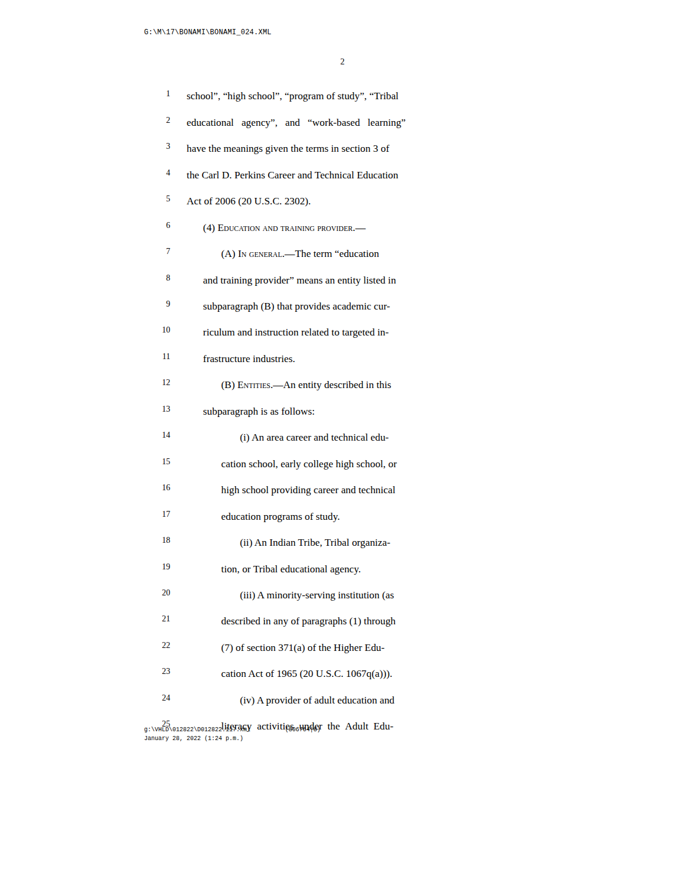G:\M\17\BONAMI\BONAMI_024.XML
2
| 1 | school”, “high school”, “program of study”, “Tribal |
| 2 | educational agency”, and “work-based learning” |
| 3 | have the meanings given the terms in section 3 of |
| 4 | the Carl D. Perkins Career and Technical Education |
| 5 | Act of 2006 (20 U.S.C. 2302). |
| 6 | (4) Education and training provider. — |
| 7 | (A) In general. —The term “education |
| 8 | and training provider” means an entity listed in |
| 9 | subparagraph (B) that provides academic cur- |
| 10 | riculum and instruction related to targeted in- |
| 11 | frastructure industries. |
| 12 | (B) Entities. —An entity described in this |
| 13 | subparagraph is as follows: |
| 14 | (i) An area career and technical edu- |
| 15 | cation school, early college high school, or |
| 16 | high school providing career and technical |
| 17 | education programs of study. |
| 18 | (ii) An Indian Tribe, Tribal organiza- |
| 19 | tion, or Tribal educational agency. |
| 20 | (iii) A minority-serving institution (as |
| 21 | described in any of paragraphs (1) through |
| 22 | (7) of section 371(a) of the Higher Edu- |
| 23 | cation Act of 1965 (20 U.S.C. 1067q(a))). |
| 24 | (iv) A provider of adult education and |
| 25 | literacy activities under the Adult Edu- |
g:\VHLD\012822\D012822.117.xml (806764|8)
January 28, 2022 (1:24 p.m.)